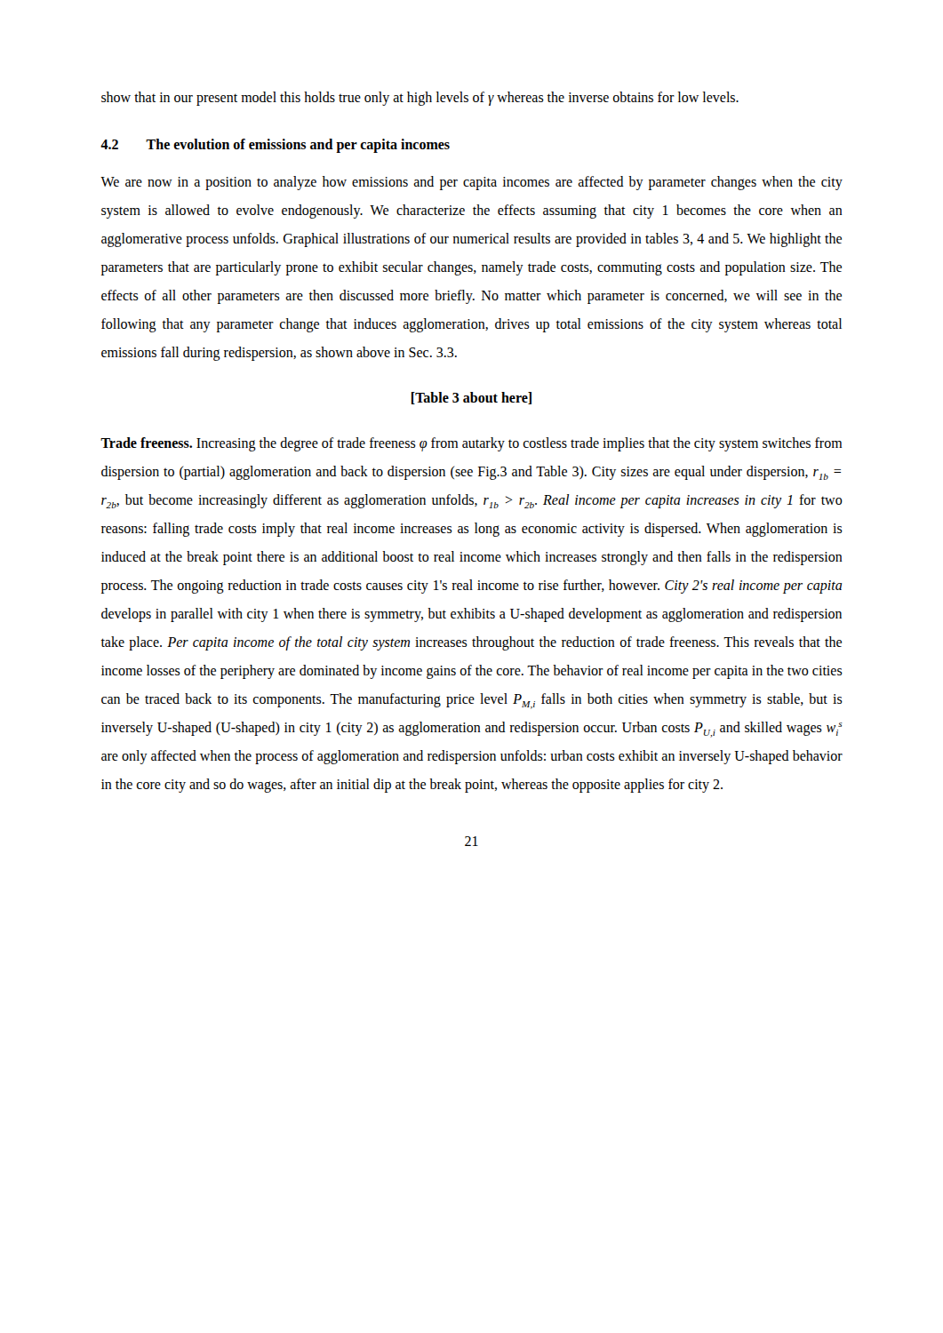show that in our present model this holds true only at high levels of γ whereas the inverse obtains for low levels.
4.2 The evolution of emissions and per capita incomes
We are now in a position to analyze how emissions and per capita incomes are affected by parameter changes when the city system is allowed to evolve endogenously. We characterize the effects assuming that city 1 becomes the core when an agglomerative process unfolds. Graphical illustrations of our numerical results are provided in tables 3, 4 and 5. We highlight the parameters that are particularly prone to exhibit secular changes, namely trade costs, commuting costs and population size. The effects of all other parameters are then discussed more briefly. No matter which parameter is concerned, we will see in the following that any parameter change that induces agglomeration, drives up total emissions of the city system whereas total emissions fall during redispersion, as shown above in Sec. 3.3.
[Table 3 about here]
Trade freeness. Increasing the degree of trade freeness φ from autarky to costless trade implies that the city system switches from dispersion to (partial) agglomeration and back to dispersion (see Fig.3 and Table 3). City sizes are equal under dispersion, r1b = r2b, but become increasingly different as agglomeration unfolds, r1b > r2b. Real income per capita increases in city 1 for two reasons: falling trade costs imply that real income increases as long as economic activity is dispersed. When agglomeration is induced at the break point there is an additional boost to real income which increases strongly and then falls in the redispersion process. The ongoing reduction in trade costs causes city 1's real income to rise further, however. City 2's real income per capita develops in parallel with city 1 when there is symmetry, but exhibits a U-shaped development as agglomeration and redispersion take place. Per capita income of the total city system increases throughout the reduction of trade freeness. This reveals that the income losses of the periphery are dominated by income gains of the core. The behavior of real income per capita in the two cities can be traced back to its components. The manufacturing price level PM,i falls in both cities when symmetry is stable, but is inversely U-shaped (U-shaped) in city 1 (city 2) as agglomeration and redispersion occur. Urban costs PU,i and skilled wages wis are only affected when the process of agglomeration and redispersion unfolds: urban costs exhibit an inversely U-shaped behavior in the core city and so do wages, after an initial dip at the break point, whereas the opposite applies for city 2.
21